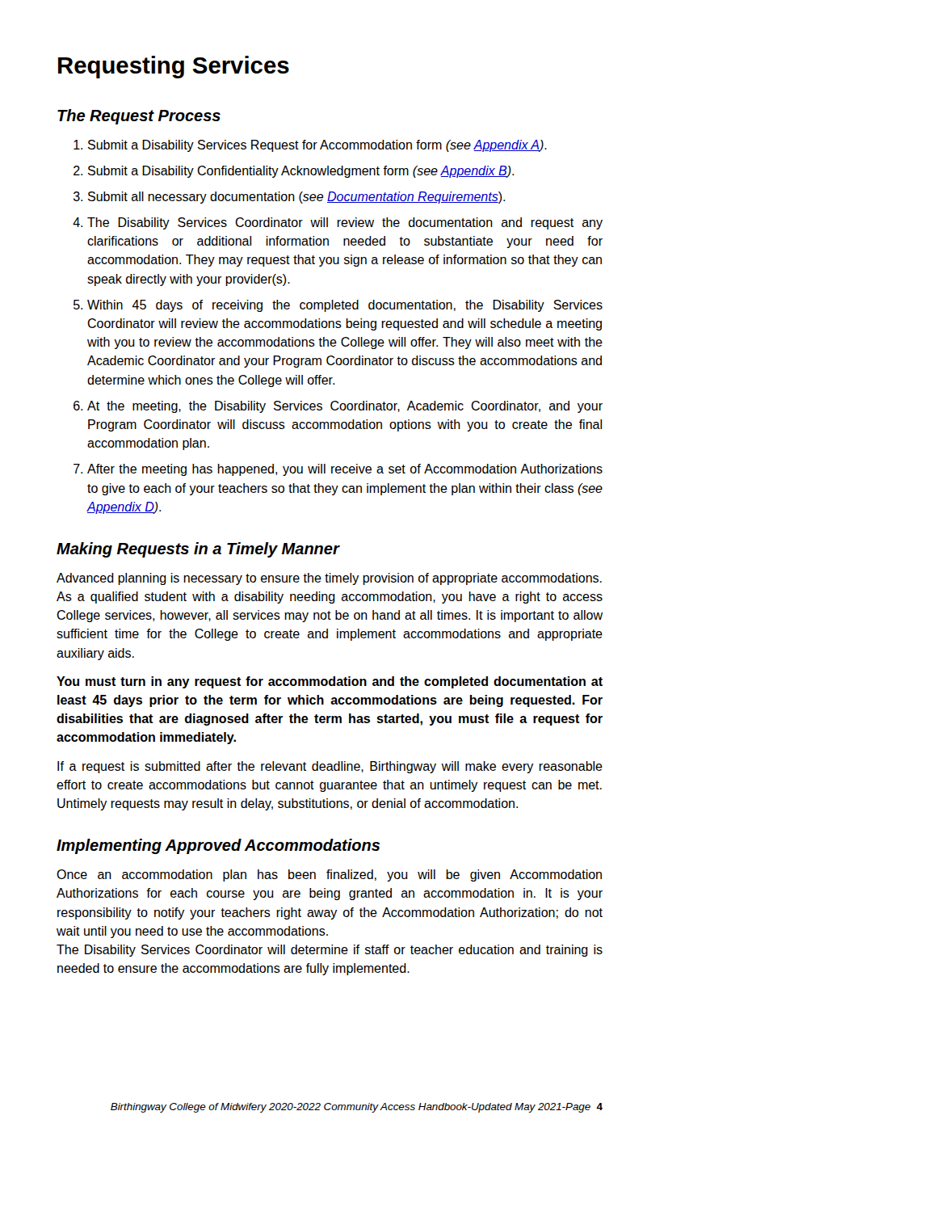Requesting Services
The Request Process
Submit a Disability Services Request for Accommodation form (see Appendix A).
Submit a Disability Confidentiality Acknowledgment form (see Appendix B).
Submit all necessary documentation (see Documentation Requirements).
The Disability Services Coordinator will review the documentation and request any clarifications or additional information needed to substantiate your need for accommodation. They may request that you sign a release of information so that they can speak directly with your provider(s).
Within 45 days of receiving the completed documentation, the Disability Services Coordinator will review the accommodations being requested and will schedule a meeting with you to review the accommodations the College will offer. They will also meet with the Academic Coordinator and your Program Coordinator to discuss the accommodations and determine which ones the College will offer.
At the meeting, the Disability Services Coordinator, Academic Coordinator, and your Program Coordinator will discuss accommodation options with you to create the final accommodation plan.
After the meeting has happened, you will receive a set of Accommodation Authorizations to give to each of your teachers so that they can implement the plan within their class (see Appendix D).
Making Requests in a Timely Manner
Advanced planning is necessary to ensure the timely provision of appropriate accommodations. As a qualified student with a disability needing accommodation, you have a right to access College services, however, all services may not be on hand at all times. It is important to allow sufficient time for the College to create and implement accommodations and appropriate auxiliary aids.
You must turn in any request for accommodation and the completed documentation at least 45 days prior to the term for which accommodations are being requested. For disabilities that are diagnosed after the term has started, you must file a request for accommodation immediately.
If a request is submitted after the relevant deadline, Birthingway will make every reasonable effort to create accommodations but cannot guarantee that an untimely request can be met. Untimely requests may result in delay, substitutions, or denial of accommodation.
Implementing Approved Accommodations
Once an accommodation plan has been finalized, you will be given Accommodation Authorizations for each course you are being granted an accommodation in. It is your responsibility to notify your teachers right away of the Accommodation Authorization; do not wait until you need to use the accommodations.
The Disability Services Coordinator will determine if staff or teacher education and training is needed to ensure the accommodations are fully implemented.
Birthingway College of Midwifery 2020-2022 Community Access Handbook-Updated May 2021-Page 4